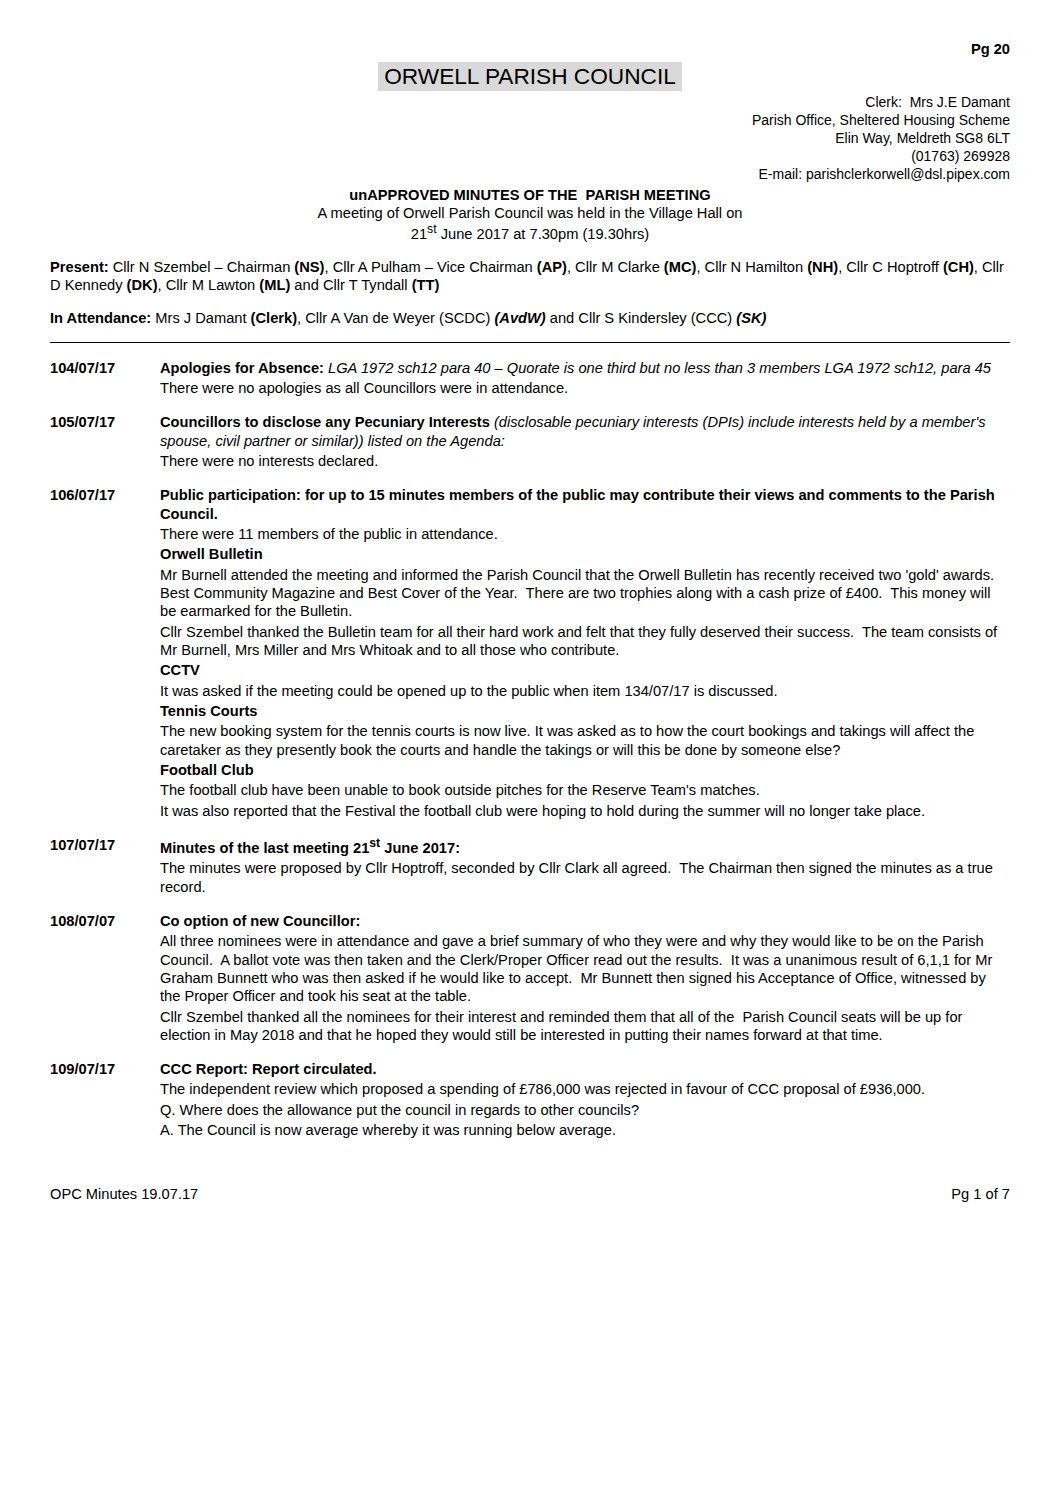Pg 20
ORWELL PARISH COUNCIL
Clerk: Mrs J.E Damant
Parish Office, Sheltered Housing Scheme
Elin Way, Meldreth SG8 6LT
(01763) 269928
E-mail: parishclerkorwell@dsl.pipex.com
unAPPROVED MINUTES OF THE PARISH MEETING
A meeting of Orwell Parish Council was held in the Village Hall on
21st June 2017 at 7.30pm (19.30hrs)
Present: Cllr N Szembel – Chairman (NS), Cllr A Pulham – Vice Chairman (AP), Cllr M Clarke (MC), Cllr N Hamilton (NH), Cllr C Hoptroff (CH), Cllr D Kennedy (DK), Cllr M Lawton (ML) and Cllr T Tyndall (TT)
In Attendance: Mrs J Damant (Clerk), Cllr A Van de Weyer (SCDC) (AvdW) and Cllr S Kindersley (CCC) (SK)
| 104/07/17 | Apologies for Absence: LGA 1972 sch12 para 40 – Quorate is one third but no less than 3 members LGA 1972 sch12, para 45 There were no apologies as all Councillors were in attendance. |
| 105/07/17 | Councillors to disclose any Pecuniary Interests (disclosable pecuniary interests (DPIs) include interests held by a member's spouse, civil partner or similar)) listed on the Agenda: There were no interests declared. |
| 106/07/17 | Public participation: for up to 15 minutes members of the public may contribute their views and comments to the Parish Council. There were 11 members of the public in attendance. Orwell Bulletin Mr Burnell attended the meeting and informed the Parish Council that the Orwell Bulletin has recently received two 'gold' awards. Best Community Magazine and Best Cover of the Year. There are two trophies along with a cash prize of £400. This money will be earmarked for the Bulletin. Cllr Szembel thanked the Bulletin team for all their hard work and felt that they fully deserved their success. The team consists of Mr Burnell, Mrs Miller and Mrs Whitoak and to all those who contribute. CCTV It was asked if the meeting could be opened up to the public when item 134/07/17 is discussed. Tennis Courts The new booking system for the tennis courts is now live. It was asked as to how the court bookings and takings will affect the caretaker as they presently book the courts and handle the takings or will this be done by someone else? Football Club The football club have been unable to book outside pitches for the Reserve Team's matches. It was also reported that the Festival the football club were hoping to hold during the summer will no longer take place. |
| 107/07/17 | Minutes of the last meeting 21 st June 2017: The minutes were proposed by Cllr Hoptroff, seconded by Cllr Clark all agreed. The Chairman then signed the minutes as a true record. |
| 108/07/07 | Co option of new Councillor: All three nominees were in attendance and gave a brief summary of who they were and why they would like to be on the Parish Council. A ballot vote was then taken and the Clerk/Proper Officer read out the results. It was a unanimous result of 6,1,1 for Mr Graham Bunnett who was then asked if he would like to accept. Mr Bunnett then signed his Acceptance of Office, witnessed by the Proper Officer and took his seat at the table. Cllr Szembel thanked all the nominees for their interest and reminded them that all of the Parish Council seats will be up for election in May 2018 and that he hoped they would still be interested in putting their names forward at that time. |
| 109/07/17 | CCC Report: Report circulated. The independent review which proposed a spending of £786,000 was rejected in favour of CCC proposal of £936,000. Q. Where does the allowance put the council in regards to other councils? A. The Council is now average whereby it was running below average. |
OPC Minutes 19.07.17 Pg 1 of 7